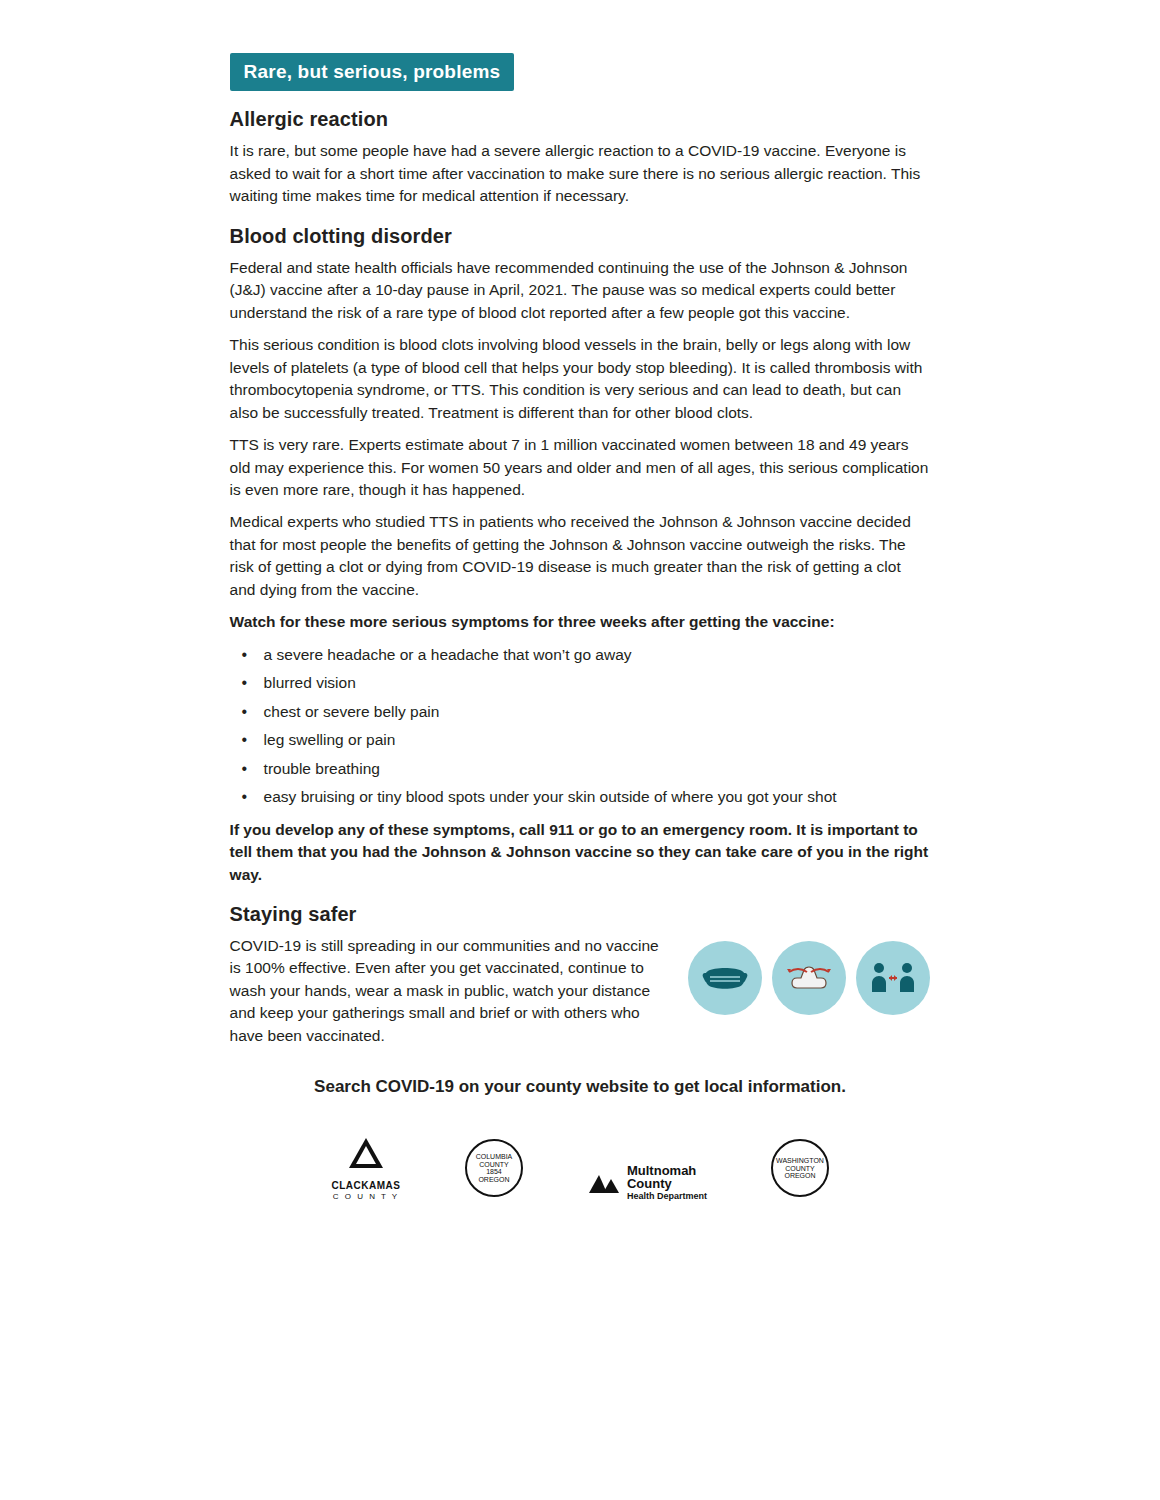Rare, but serious, problems
Allergic reaction
It is rare, but some people have had a severe allergic reaction to a COVID-19 vaccine. Everyone is asked to wait for a short time after vaccination to make sure there is no serious allergic reaction. This waiting time makes time for medical attention if necessary.
Blood clotting disorder
Federal and state health officials have recommended continuing the use of the Johnson & Johnson (J&J) vaccine after a 10-day pause in April, 2021. The pause was so medical experts could better understand the risk of a rare type of blood clot reported after a few people got this vaccine.
This serious condition is blood clots involving blood vessels in the brain, belly or legs along with low levels of platelets (a type of blood cell that helps your body stop bleeding). It is called thrombosis with thrombocytopenia syndrome, or TTS. This condition is very serious and can lead to death, but can also be successfully treated. Treatment is different than for other blood clots.
TTS is very rare. Experts estimate about 7 in 1 million vaccinated women between 18 and 49 years old may experience this. For women 50 years and older and men of all ages, this serious complication is even more rare, though it has happened.
Medical experts who studied TTS in patients who received the Johnson & Johnson vaccine decided that for most people the benefits of getting the Johnson & Johnson vaccine outweigh the risks. The risk of getting a clot or dying from COVID-19 disease is much greater than the risk of getting a clot and dying from the vaccine.
Watch for these more serious symptoms for three weeks after getting the vaccine:
a severe headache or a headache that won’t go away
blurred vision
chest or severe belly pain
leg swelling or pain
trouble breathing
easy bruising or tiny blood spots under your skin outside of where you got your shot
If you develop any of these symptoms, call 911 or go to an emergency room. It is important to tell them that you had the Johnson & Johnson vaccine so they can take care of you in the right way.
Staying safer
COVID-19 is still spreading in our communities and no vaccine is 100% effective. Even after you get vaccinated, continue to wash your hands, wear a mask in public, watch your distance and keep your gatherings small and brief or with others who have been vaccinated.
Search COVID-19 on your county website to get local information.
CLACKAMAS
C O U N T Y
COLUMBIA
COUNTY
1854
OREGON
Multnomah
County
Health Department
WASHINGTON
COUNTY
OREGON